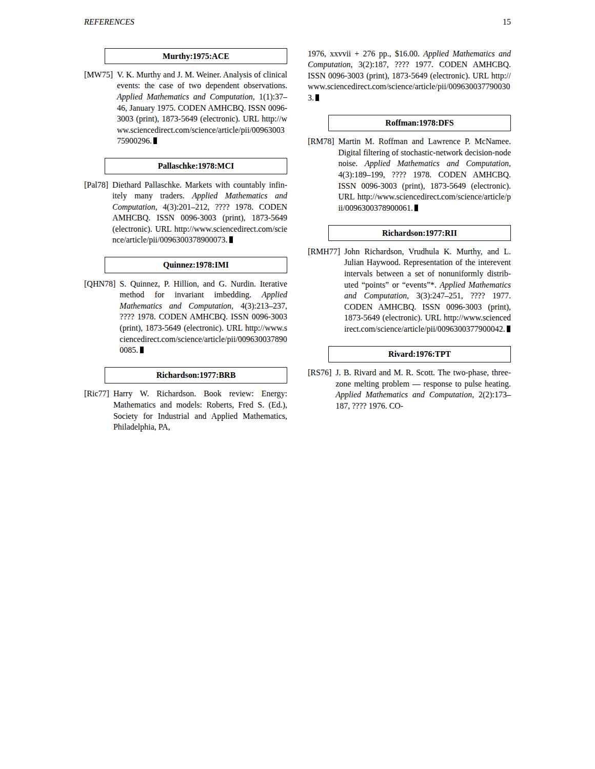REFERENCES 15
Murthy:1975:ACE
[MW75] V. K. Murthy and J. M. Weiner. Analysis of clinical events: the case of two dependent observations. Applied Mathematics and Computation, 1(1):37–46, January 1975. CODEN AMHCBQ. ISSN 0096-3003 (print), 1873-5649 (electronic). URL http://www.sciencedirect.com/science/article/pii/0096300375900296.
Pallaschke:1978:MCI
[Pal78] Diethard Pallaschke. Markets with countably infinitely many traders. Applied Mathematics and Computation, 4(3):201–212, ???? 1978. CODEN AMHCBQ. ISSN 0096-3003 (print), 1873-5649 (electronic). URL http://www.sciencedirect.com/science/article/pii/0096300378900073.
Quinnez:1978:IMI
[QHN78] S. Quinnez, P. Hillion, and G. Nurdin. Iterative method for invariant imbedding. Applied Mathematics and Computation, 4(3):213–237, ???? 1978. CODEN AMHCBQ. ISSN 0096-3003 (print), 1873-5649 (electronic). URL http://www.sciencedirect.com/science/article/pii/0096300378900085.
Richardson:1977:BRB
[Ric77] Harry W. Richardson. Book review: Energy: Mathematics and models: Roberts, Fred S. (Ed.), Society for Industrial and Applied Mathematics, Philadelphia, PA,
1976, xxvvii + 276 pp., $16.00. Applied Mathematics and Computation, 3(2):187, ???? 1977. CODEN AMHCBQ. ISSN 0096-3003 (print), 1873-5649 (electronic). URL http://www.sciencedirect.com/science/article/pii/0096300377900303.
Roffman:1978:DFS
[RM78] Martin M. Roffman and Lawrence P. McNamee. Digital filtering of stochastic-network decision-node noise. Applied Mathematics and Computation, 4(3):189–199, ???? 1978. CODEN AMHCBQ. ISSN 0096-3003 (print), 1873-5649 (electronic). URL http://www.sciencedirect.com/science/article/pii/0096300378900061.
Richardson:1977:RII
[RMH77] John Richardson, Vrudhula K. Murthy, and L. Julian Haywood. Representation of the interevent intervals between a set of nonuniformly distributed “points” or “events”*. Applied Mathematics and Computation, 3(3):247–251, ???? 1977. CODEN AMHCBQ. ISSN 0096-3003 (print), 1873-5649 (electronic). URL http://www.sciencedirect.com/science/article/pii/0096300377900042.
Rivard:1976:TPT
[RS76] J. B. Rivard and M. R. Scott. The two-phase, three-zone melting problem — response to pulse heating. Applied Mathematics and Computation, 2(2):173–187, ???? 1976. CO-